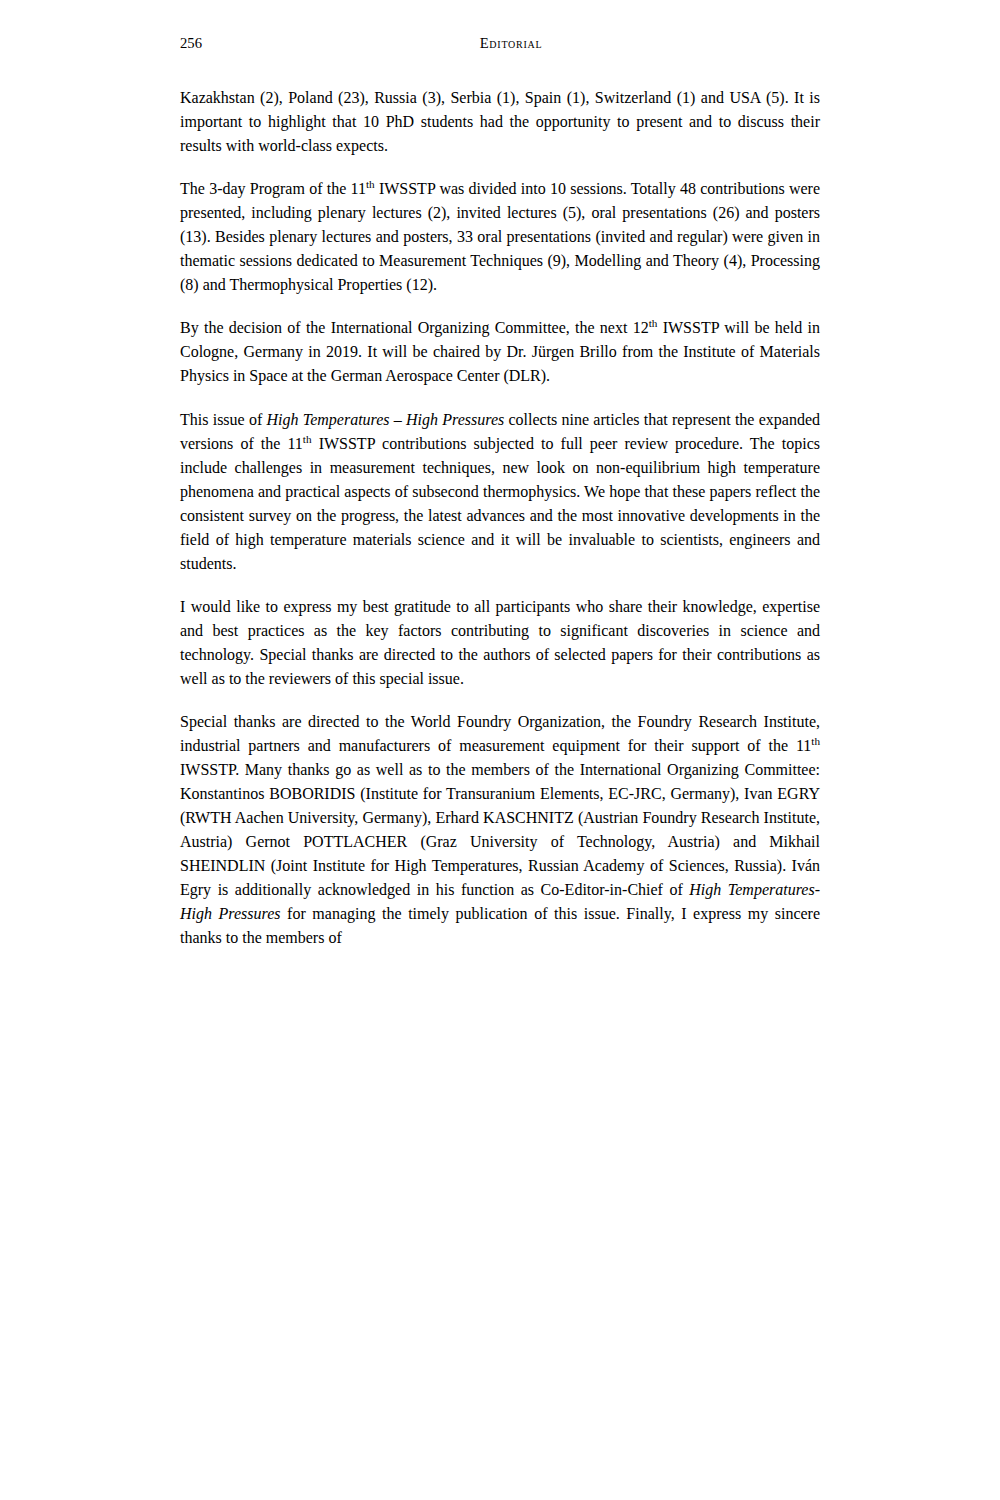256 Editorial
Kazakhstan (2), Poland (23), Russia (3), Serbia (1), Spain (1), Switzerland (1) and USA (5). It is important to highlight that 10 PhD students had the opportunity to present and to discuss their results with world-class expects.
The 3-day Program of the 11th IWSSTP was divided into 10 sessions. Totally 48 contributions were presented, including plenary lectures (2), invited lectures (5), oral presentations (26) and posters (13). Besides plenary lectures and posters, 33 oral presentations (invited and regular) were given in thematic sessions dedicated to Measurement Techniques (9), Modelling and Theory (4), Processing (8) and Thermophysical Properties (12).
By the decision of the International Organizing Committee, the next 12th IWSSTP will be held in Cologne, Germany in 2019. It will be chaired by Dr. Jürgen Brillo from the Institute of Materials Physics in Space at the German Aerospace Center (DLR).
This issue of High Temperatures – High Pressures collects nine articles that represent the expanded versions of the 11th IWSSTP contributions subjected to full peer review procedure. The topics include challenges in measurement techniques, new look on non-equilibrium high temperature phenomena and practical aspects of subsecond thermophysics. We hope that these papers reflect the consistent survey on the progress, the latest advances and the most innovative developments in the field of high temperature materials science and it will be invaluable to scientists, engineers and students.
I would like to express my best gratitude to all participants who share their knowledge, expertise and best practices as the key factors contributing to significant discoveries in science and technology. Special thanks are directed to the authors of selected papers for their contributions as well as to the reviewers of this special issue.
Special thanks are directed to the World Foundry Organization, the Foundry Research Institute, industrial partners and manufacturers of measurement equipment for their support of the 11th IWSSTP. Many thanks go as well as to the members of the International Organizing Committee: Konstantinos BOBORIDIS (Institute for Transuranium Elements, EC-JRC, Germany), Ivan EGRY (RWTH Aachen University, Germany), Erhard KASCHNITZ (Austrian Foundry Research Institute, Austria) Gernot POTTLACHER (Graz University of Technology, Austria) and Mikhail SHEINDLIN (Joint Institute for High Temperatures, Russian Academy of Sciences, Russia). Iván Egry is additionally acknowledged in his function as Co-Editor-in-Chief of High Temperatures-High Pressures for managing the timely publication of this issue. Finally, I express my sincere thanks to the members of